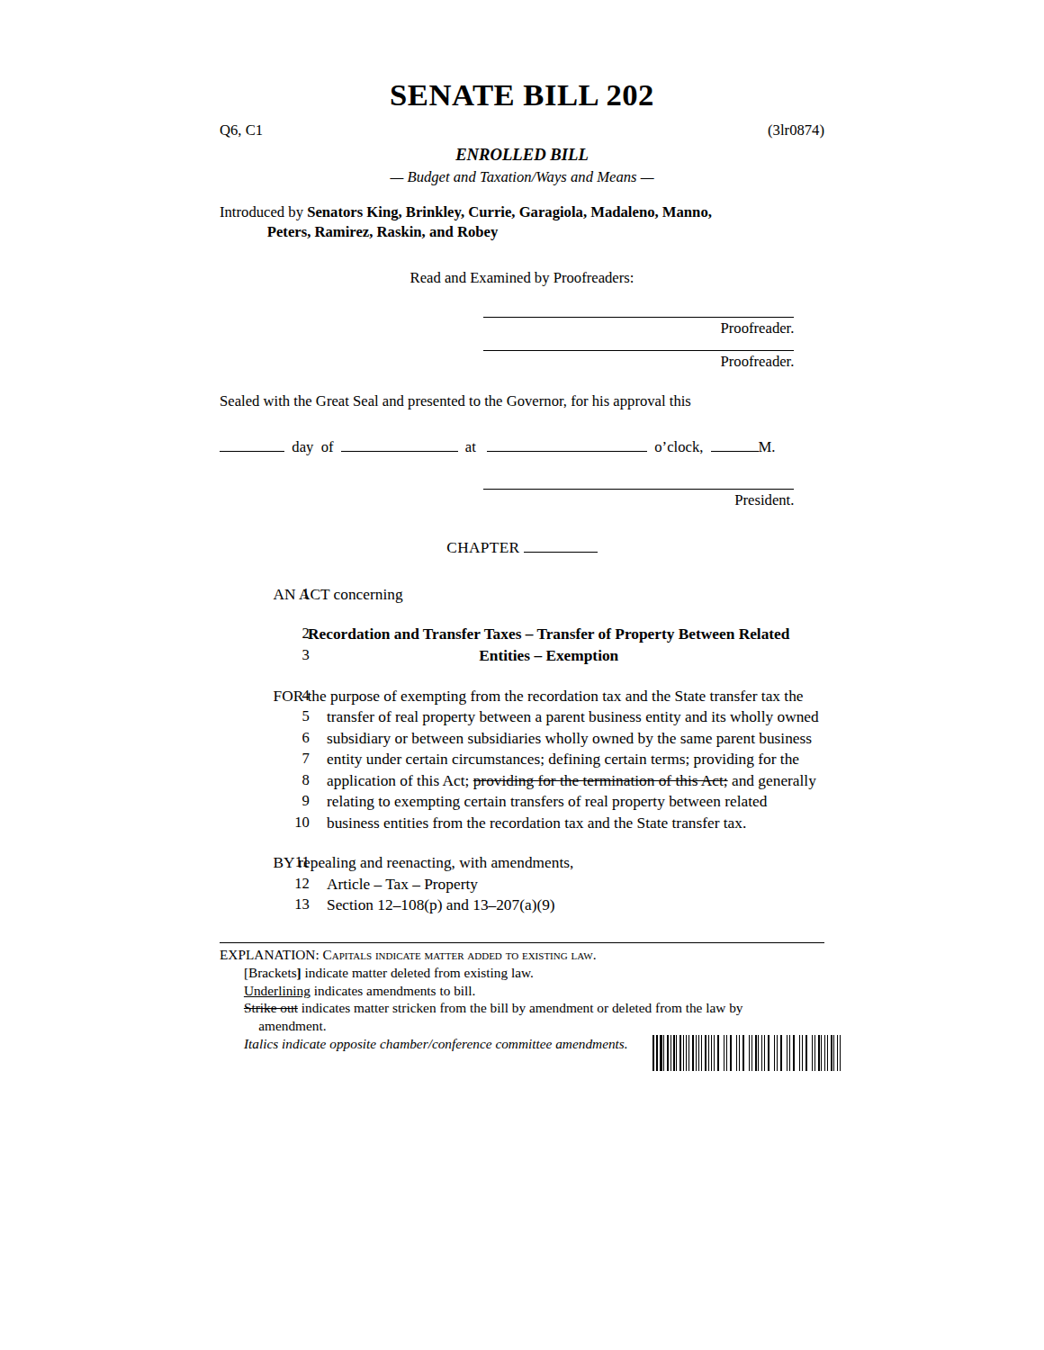SENATE BILL 202
Q6, C1 (3lr0874)
ENROLLED BILL
— Budget and Taxation/Ways and Means —
Introduced by Senators King, Brinkley, Currie, Garagiola, Madaleno, Manno, Peters, Ramirez, Raskin, and Robey
Read and Examined by Proofreaders:
Proofreader.
Proofreader.
Sealed with the Great Seal and presented to the Governor, for his approval this
day of at o’clock, M.
President.
CHAPTER
1 AN ACT concerning
2
Recordation and Transfer Taxes – Transfer of Property Between Related
3
Entities – Exemption
4 FOR the purpose of exempting from the recordation tax and the State transfer tax the
5 transfer of real property between a parent business entity and its wholly owned
6 subsidiary or between subsidiaries wholly owned by the same parent business
7 entity under certain circumstances; defining certain terms; providing for the
8 application of this Act; providing for the termination of this Act; and generally
9 relating to exempting certain transfers of real property between related
10 business entities from the recordation tax and the State transfer tax.
11 BY repealing and reenacting, with amendments,
12 Article – Tax – Property
13 Section 12–108(p) and 13–207(a)(9)
EXPLANATION: Capitals indicate matter added to existing law.
[Brackets] indicate matter deleted from existing law.
Underlining indicates amendments to bill.
Strike out indicates matter stricken from the bill by amendment or deleted from the law by
amendment.
Italics indicate opposite chamber/conference committee amendments.